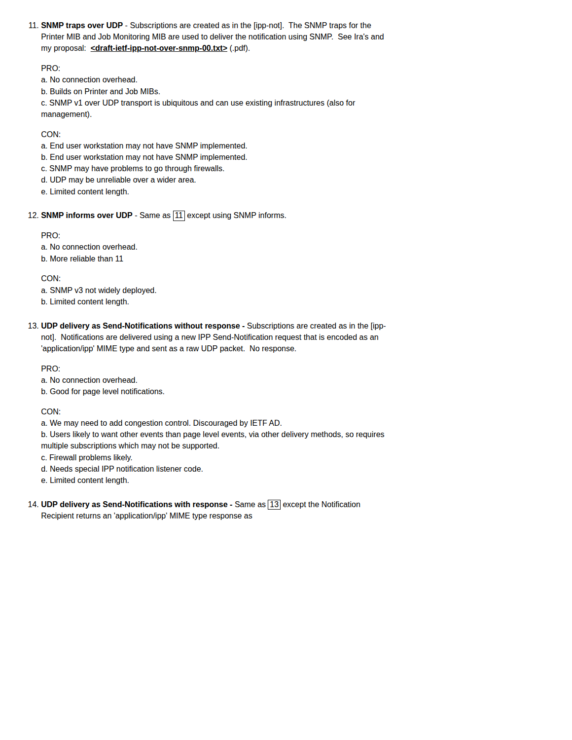SNMP traps over UDP - Subscriptions are created as in the [ipp-not]. The SNMP traps for the Printer MIB and Job Monitoring MIB are used to deliver the notification using SNMP. See Ira's and my proposal: <draft-ietf-ipp-not-over-snmp-00.txt> (.pdf).
PRO: a. No connection overhead. b. Builds on Printer and Job MIBs. c. SNMP v1 over UDP transport is ubiquitous and can use existing infrastructures (also for management).
CON: a. End user workstation may not have SNMP implemented. b. End user workstation may not have SNMP implemented. c. SNMP may have problems to go through firewalls. d. UDP may be unreliable over a wider area. e. Limited content length.
SNMP informs over UDP - Same as 11 except using SNMP informs.
PRO: a. No connection overhead. b. More reliable than 11
CON: a. SNMP v3 not widely deployed. b. Limited content length.
UDP delivery as Send-Notifications without response - Subscriptions are created as in the [ipp-not]. Notifications are delivered using a new IPP Send-Notification request that is encoded as an 'application/ipp' MIME type and sent as a raw UDP packet. No response.
PRO: a. No connection overhead. b. Good for page level notifications.
CON: a. We may need to add congestion control. Discouraged by IETF AD. b. Users likely to want other events than page level events, via other delivery methods, so requires multiple subscriptions which may not be supported. c. Firewall problems likely. d. Needs special IPP notification listener code. e. Limited content length.
UDP delivery as Send-Notifications with response - Same as 13 except the Notification Recipient returns an 'application/ipp' MIME type response as